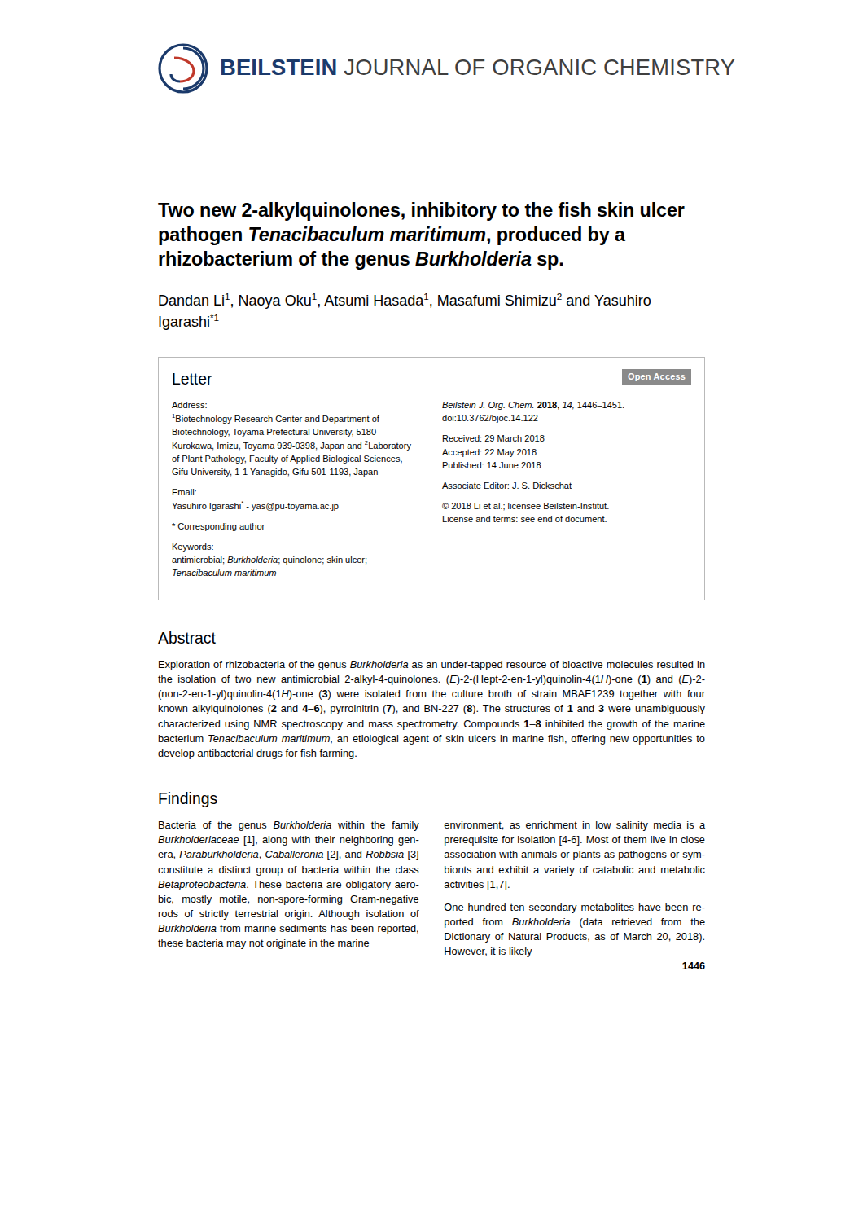BEILSTEIN JOURNAL OF ORGANIC CHEMISTRY
Two new 2-alkylquinolones, inhibitory to the fish skin ulcer pathogen Tenacibaculum maritimum, produced by a rhizobacterium of the genus Burkholderia sp.
Dandan Li1, Naoya Oku1, Atsumi Hasada1, Masafumi Shimizu2 and Yasuhiro Igarashi*1
Letter
Open Access
Address:
1Biotechnology Research Center and Department of Biotechnology, Toyama Prefectural University, 5180 Kurokawa, Imizu, Toyama 939-0398, Japan and 2Laboratory of Plant Pathology, Faculty of Applied Biological Sciences, Gifu University, 1-1 Yanagido, Gifu 501-1193, Japan
Email:
Yasuhiro Igarashi* - yas@pu-toyama.ac.jp
* Corresponding author
Keywords:
antimicrobial; Burkholderia; quinolone; skin ulcer; Tenacibaculum maritimum
Beilstein J. Org. Chem. 2018, 14, 1446–1451.
doi:10.3762/bjoc.14.122
Received: 29 March 2018
Accepted: 22 May 2018
Published: 14 June 2018
Associate Editor: J. S. Dickschat
© 2018 Li et al.; licensee Beilstein-Institut.
License and terms: see end of document.
Abstract
Exploration of rhizobacteria of the genus Burkholderia as an under-tapped resource of bioactive molecules resulted in the isolation of two new antimicrobial 2-alkyl-4-quinolones. (E)-2-(Hept-2-en-1-yl)quinolin-4(1H)-one (1) and (E)-2-(non-2-en-1-yl)quinolin-4(1H)-one (3) were isolated from the culture broth of strain MBAF1239 together with four known alkylquinolones (2 and 4–6), pyrrolnitrin (7), and BN-227 (8). The structures of 1 and 3 were unambiguously characterized using NMR spectroscopy and mass spectrometry. Compounds 1–8 inhibited the growth of the marine bacterium Tenacibaculum maritimum, an etiological agent of skin ulcers in marine fish, offering new opportunities to develop antibacterial drugs for fish farming.
Findings
Bacteria of the genus Burkholderia within the family Burkholderiaceae [1], along with their neighboring genera, Paraburkholderia, Caballeronia [2], and Robbsia [3] constitute a distinct group of bacteria within the class Betaproteobacteria. These bacteria are obligatory aerobic, mostly motile, non-spore-forming Gram-negative rods of strictly terrestrial origin. Although isolation of Burkholderia from marine sediments has been reported, these bacteria may not originate in the marine
environment, as enrichment in low salinity media is a prerequisite for isolation [4-6]. Most of them live in close association with animals or plants as pathogens or symbionts and exhibit a variety of catabolic and metabolic activities [1,7].
One hundred ten secondary metabolites have been reported from Burkholderia (data retrieved from the Dictionary of Natural Products, as of March 20, 2018). However, it is likely
1446